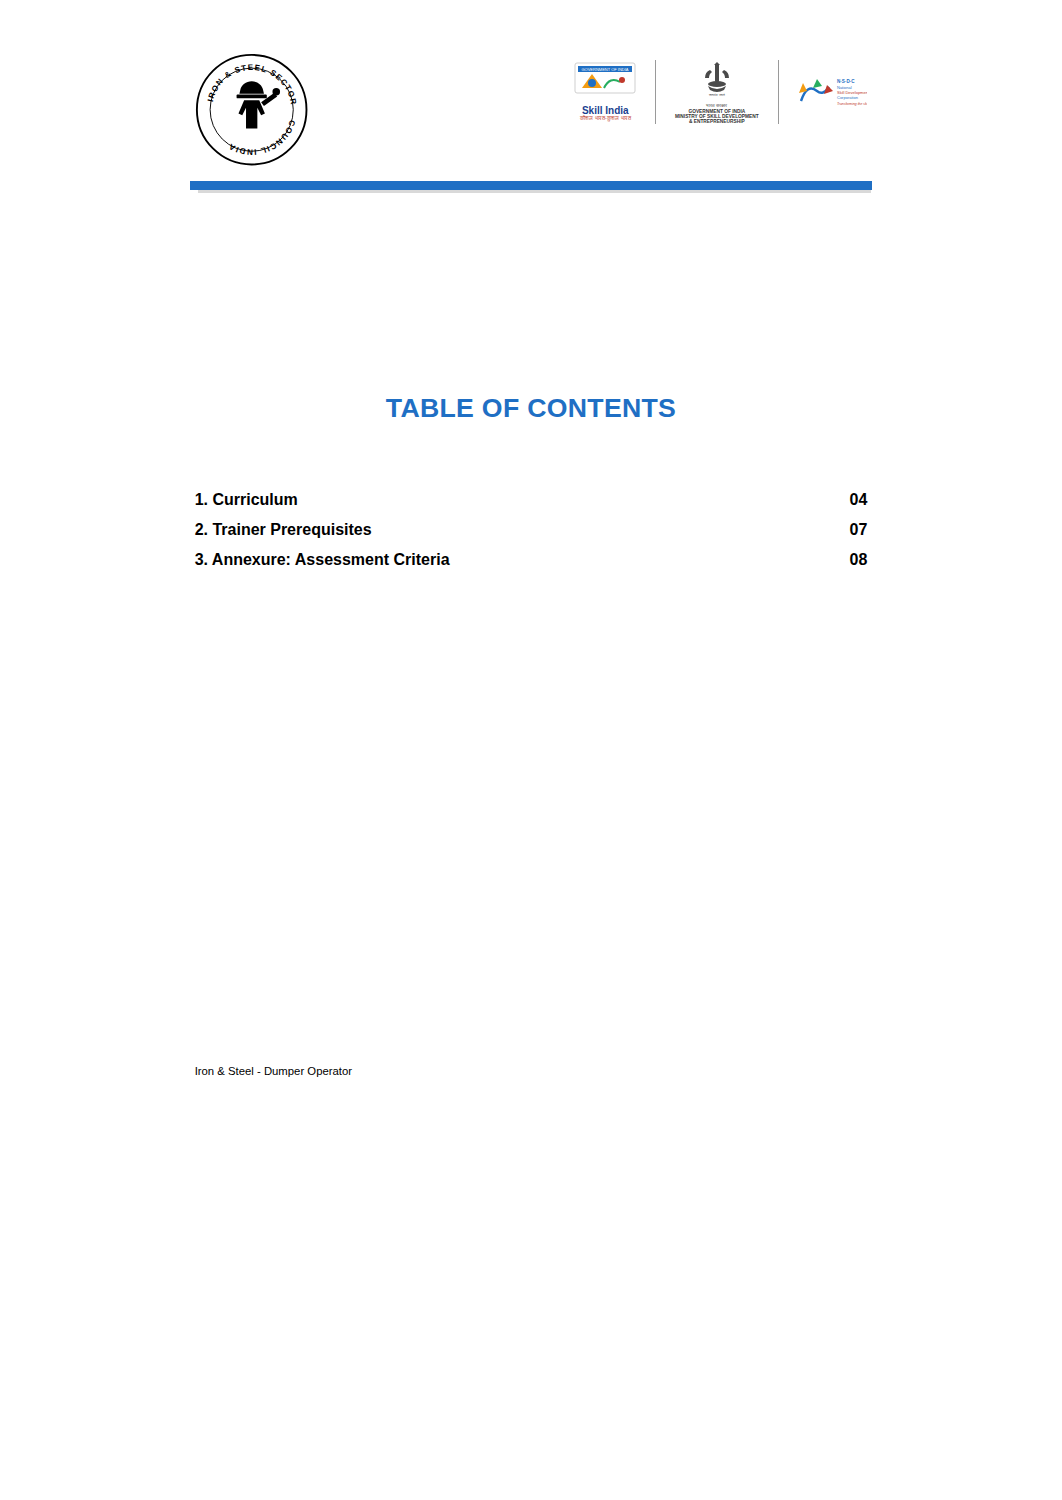IRON & STEEL SECTOR SKILL COUNCIL INDIA
GOVERNMENT OF INDIA
Skill India
कौशल भारत-कुशल भारत
सत्यमेव जयते
भारत सरकार
GOVERNMENT OF INDIA
MINISTRY OF SKILL DEVELOPMENT
& ENTREPRENEURSHIP
N·S·D·C National Skill Development Corporation Transforming the skill landscape
TABLE OF CONTENTS
| 1. Curriculum | 04 |
| 2. Trainer Prerequisites | 07 |
| 3. Annexure: Assessment Criteria | 08 |
Iron & Steel - Dumper Operator